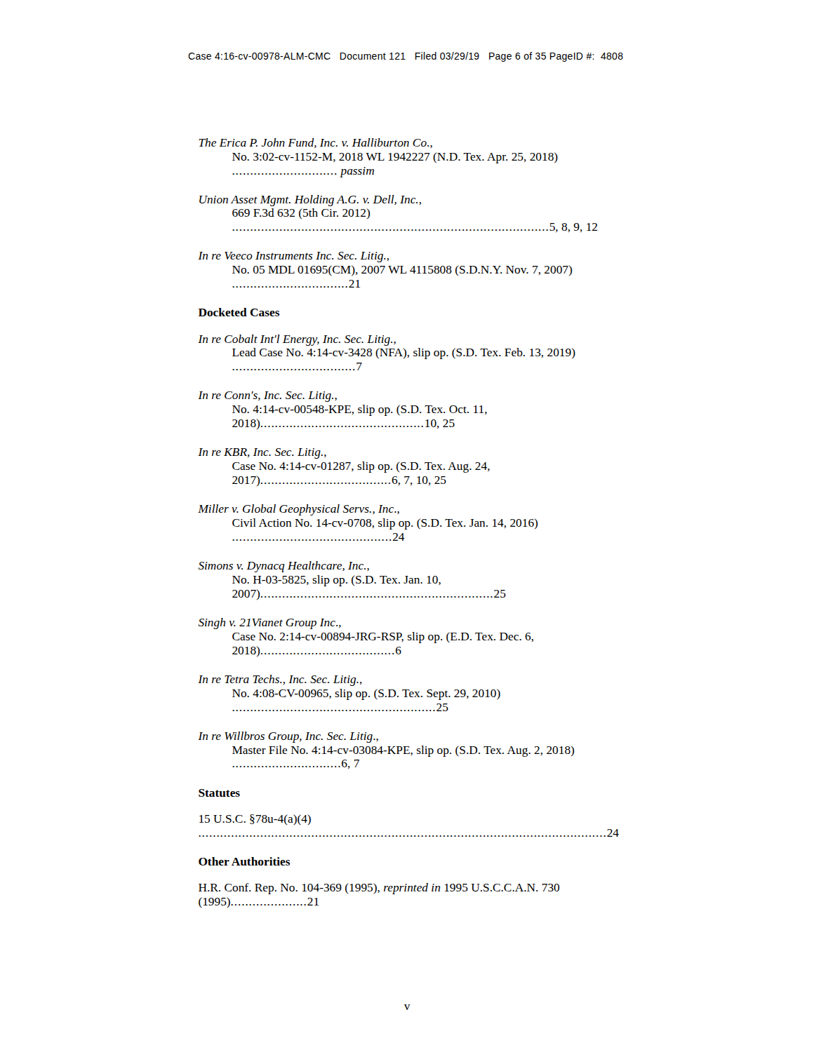Case 4:16-cv-00978-ALM-CMC Document 121 Filed 03/29/19 Page 6 of 35 PageID #: 4808
The Erica P. John Fund, Inc. v. Halliburton Co.,
No. 3:02-cv-1152-M, 2018 WL 1942227 (N.D. Tex. Apr. 25, 2018) ............................. passim
Union Asset Mgmt. Holding A.G. v. Dell, Inc.,
669 F.3d 632 (5th Cir. 2012) ....................................................................................... 5, 8, 9, 12
In re Veeco Instruments Inc. Sec. Litig.,
No. 05 MDL 01695(CM), 2007 WL 4115808 (S.D.N.Y. Nov. 7, 2007) ................................ 21
Docketed Cases
In re Cobalt Int'l Energy, Inc. Sec. Litig.,
Lead Case No. 4:14-cv-3428 (NFA), slip op. (S.D. Tex. Feb. 13, 2019) .................................. 7
In re Conn's, Inc. Sec. Litig.,
No. 4:14-cv-00548-KPE, slip op. (S.D. Tex. Oct. 11, 2018)............................................. 10, 25
In re KBR, Inc. Sec. Litig.,
Case No. 4:14-cv-01287, slip op. (S.D. Tex. Aug. 24, 2017).................................... 6, 7, 10, 25
Miller v. Global Geophysical Servs., Inc.,
Civil Action No. 14-cv-0708, slip op. (S.D. Tex. Jan. 14, 2016) ............................................ 24
Simons v. Dynacq Healthcare, Inc.,
No. H-03-5825, slip op. (S.D. Tex. Jan. 10, 2007)................................................................ 25
Singh v. 21Vianet Group Inc.,
Case No. 2:14-cv-00894-JRG-RSP, slip op. (E.D. Tex. Dec. 6, 2018)..................................... 6
In re Tetra Techs., Inc. Sec. Litig.,
No. 4:08-CV-00965, slip op. (S.D. Tex. Sept. 29, 2010) ........................................................ 25
In re Willbros Group, Inc. Sec. Litig.,
Master File No. 4:14-cv-03084-KPE, slip op. (S.D. Tex. Aug. 2, 2018) .............................. 6, 7
Statutes
15 U.S.C. §78u-4(a)(4) ................................................................................................................ 24
Other Authorities
H.R. Conf. Rep. No. 104-369 (1995), reprinted in 1995 U.S.C.C.A.N. 730 (1995)..................... 21
v